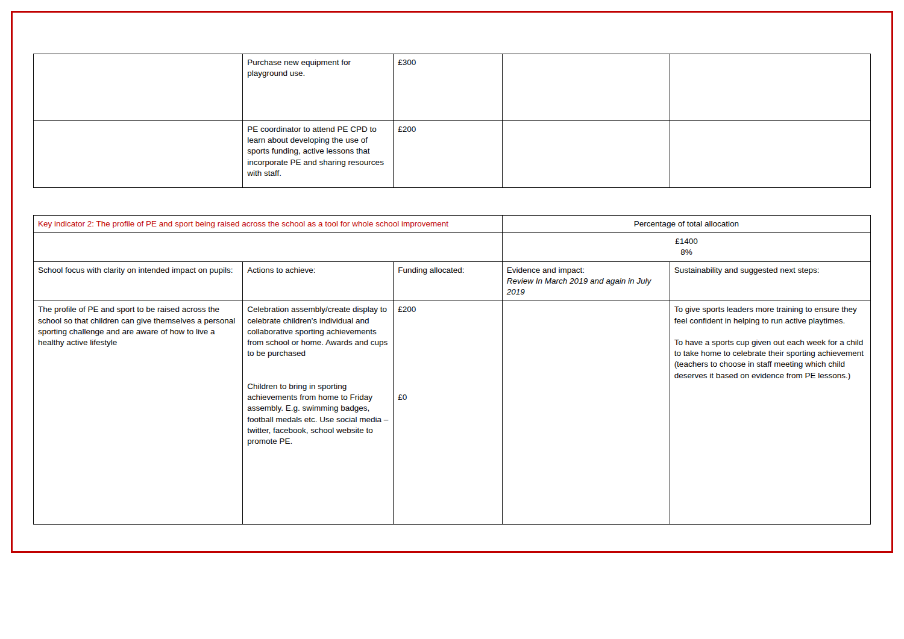| | Purchase new equipment for playground use. | £300 | | |
| | PE coordinator to attend PE CPD to learn about developing the use of sports funding, active lessons that incorporate PE and sharing resources with staff. | £200 | | |
| Key indicator 2: The profile of PE and sport being raised across the school as a tool for whole school improvement | Percentage of total allocation |
| | £1400 8% |
| School focus with clarity on intended impact on pupils: | Actions to achieve: | Funding allocated: | Evidence and impact: Review In March 2019 and again in July 2019 | Sustainability and suggested next steps: |
| The profile of PE and sport to be raised across the school so that children can give themselves a personal sporting challenge and are aware of how to live a healthy active lifestyle | Celebration assembly/create display to celebrate children's individual and collaborative sporting achievements from school or home. Awards and cups to be purchased Children to bring in sporting achievements from home to Friday assembly. E.g. swimming badges, football medals etc. Use social media – twitter, facebook, school website to promote PE. | £200 £0 | | To give sports leaders more training to ensure they feel confident in helping to run active playtimes. To have a sports cup given out each week for a child to take home to celebrate their sporting achievement (teachers to choose in staff meeting which child deserves it based on evidence from PE lessons.) |